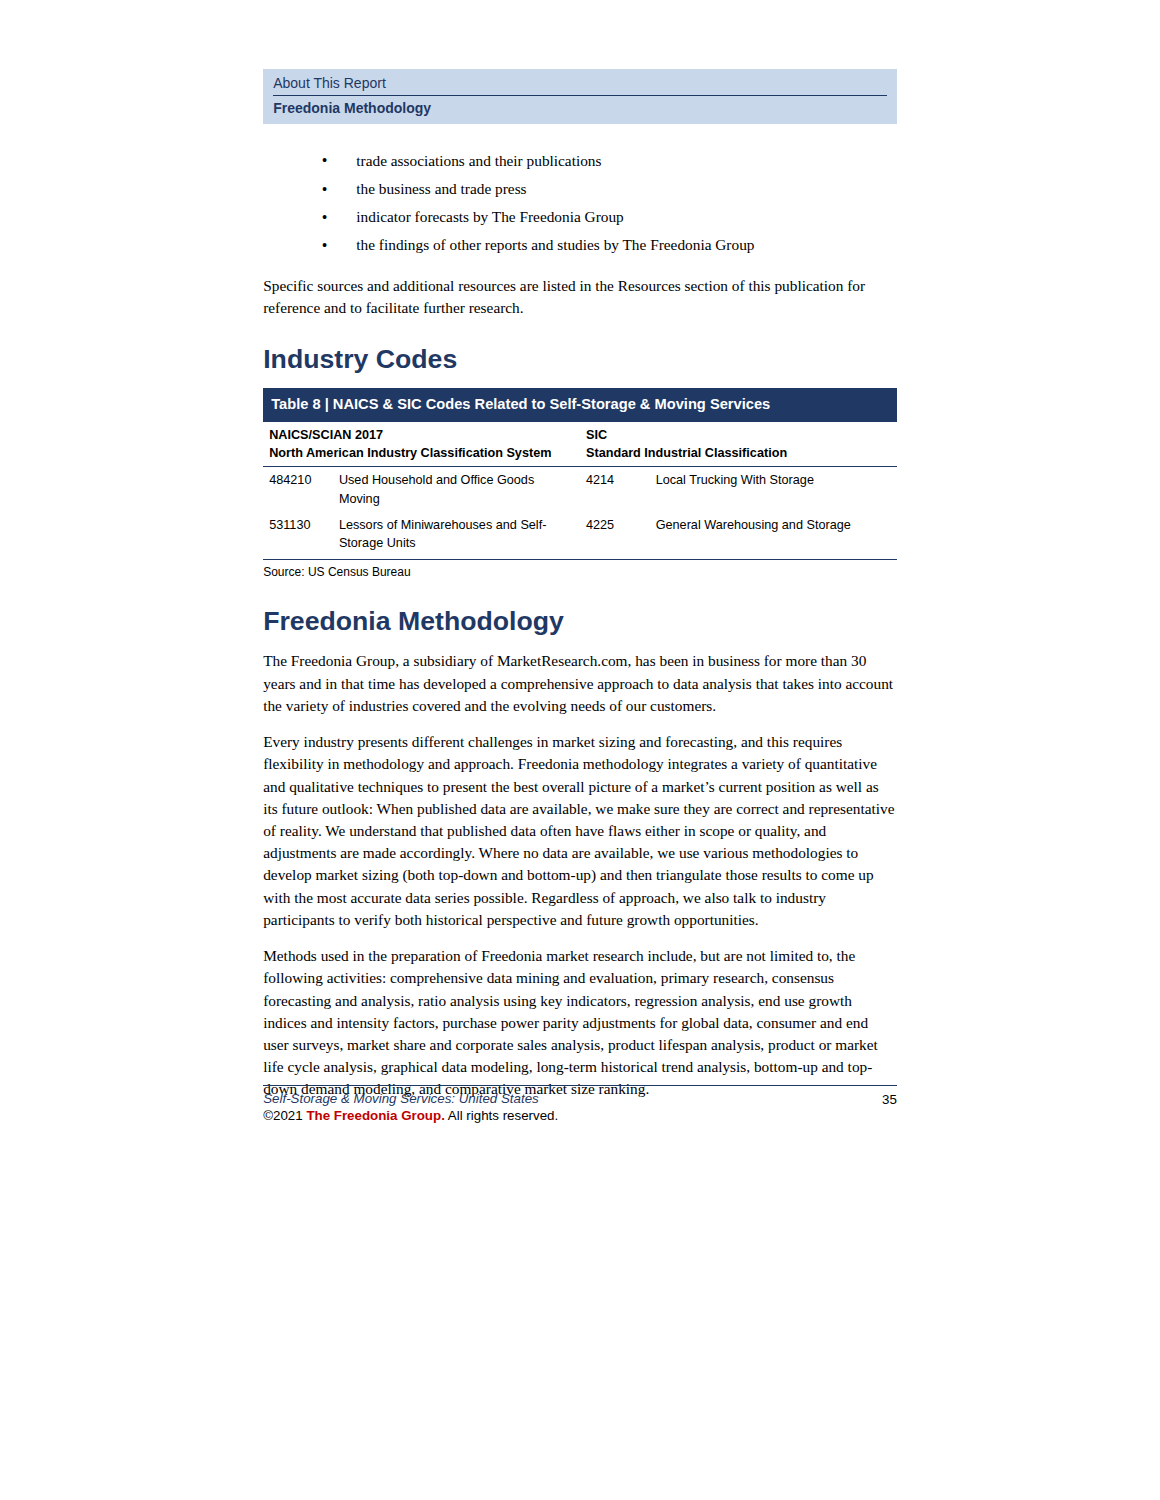About This Report
Freedonia Methodology
trade associations and their publications
the business and trade press
indicator forecasts by The Freedonia Group
the findings of other reports and studies by The Freedonia Group
Specific sources and additional resources are listed in the Resources section of this publication for reference and to facilitate further research.
Industry Codes
Table 8 | NAICS & SIC Codes Related to Self-Storage & Moving Services
| NAICS/SCIAN 2017 | SIC |
| --- | --- |
| North American Industry Classification System | Standard Industrial Classification |
| 484210 | Used Household and Office Goods Moving | 4214 | Local Trucking With Storage |
| 531130 | Lessors of Miniwarehouses and Self-Storage Units | 4225 | General Warehousing and Storage |
Source: US Census Bureau
Freedonia Methodology
The Freedonia Group, a subsidiary of MarketResearch.com, has been in business for more than 30 years and in that time has developed a comprehensive approach to data analysis that takes into account the variety of industries covered and the evolving needs of our customers.
Every industry presents different challenges in market sizing and forecasting, and this requires flexibility in methodology and approach. Freedonia methodology integrates a variety of quantitative and qualitative techniques to present the best overall picture of a market’s current position as well as its future outlook: When published data are available, we make sure they are correct and representative of reality. We understand that published data often have flaws either in scope or quality, and adjustments are made accordingly. Where no data are available, we use various methodologies to develop market sizing (both top-down and bottom-up) and then triangulate those results to come up with the most accurate data series possible. Regardless of approach, we also talk to industry participants to verify both historical perspective and future growth opportunities.
Methods used in the preparation of Freedonia market research include, but are not limited to, the following activities: comprehensive data mining and evaluation, primary research, consensus forecasting and analysis, ratio analysis using key indicators, regression analysis, end use growth indices and intensity factors, purchase power parity adjustments for global data, consumer and end user surveys, market share and corporate sales analysis, product lifespan analysis, product or market life cycle analysis, graphical data modeling, long-term historical trend analysis, bottom-up and top-down demand modeling, and comparative market size ranking.
Self-Storage & Moving Services: United States
©2021 The Freedonia Group. All rights reserved.
35